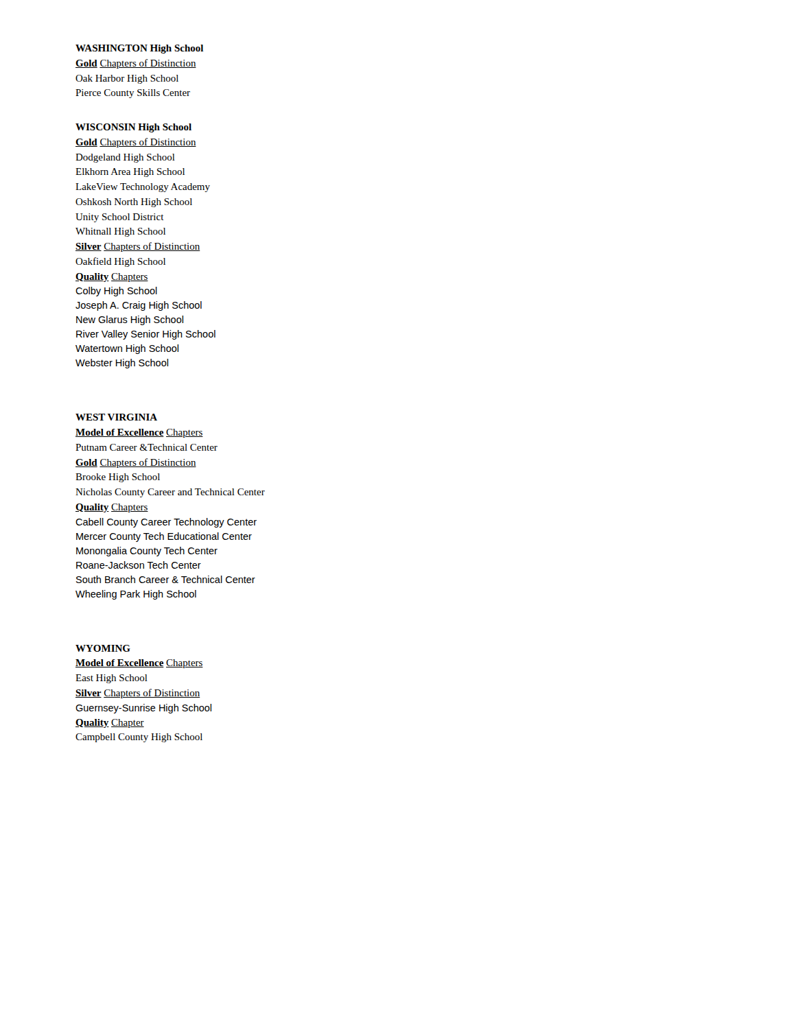WASHINGTON High School
Gold Chapters of Distinction
Oak Harbor High School
Pierce County Skills Center
WISCONSIN High School
Gold Chapters of Distinction
Dodgeland High School
Elkhorn Area High School
LakeView Technology Academy
Oshkosh North High School
Unity School District
Whitnall High School
Silver Chapters of Distinction
Oakfield High School
Quality Chapters
Colby High School
Joseph A. Craig High School
New Glarus High School
River Valley Senior High School
Watertown High School
Webster High School
WEST VIRGINIA
Model of Excellence Chapters
Putnam Career &Technical Center
Gold Chapters of Distinction
Brooke High School
Nicholas County Career and Technical Center
Quality Chapters
Cabell County Career Technology Center
Mercer County Tech Educational Center
Monongalia County Tech Center
Roane-Jackson Tech Center
South Branch Career & Technical Center
Wheeling Park High School
WYOMING
Model of Excellence Chapters
East High School
Silver Chapters of Distinction
Guernsey-Sunrise High School
Quality Chapter
Campbell County High School